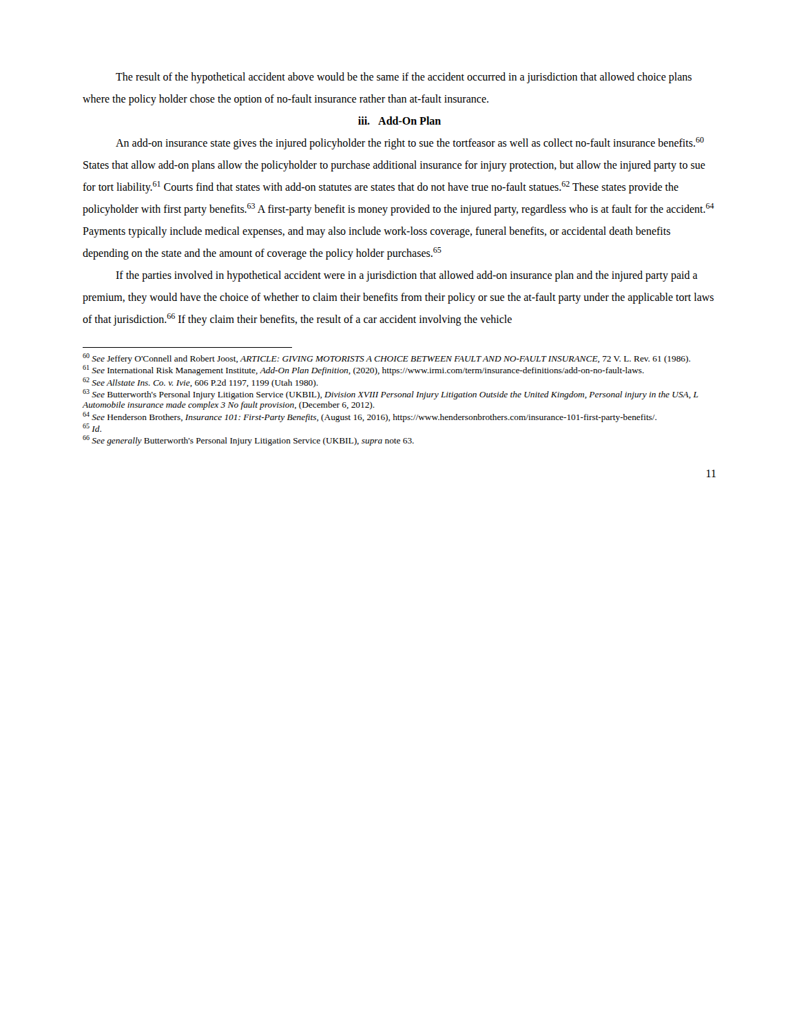The result of the hypothetical accident above would be the same if the accident occurred in a jurisdiction that allowed choice plans where the policy holder chose the option of no-fault insurance rather than at-fault insurance.
iii. Add-On Plan
An add-on insurance state gives the injured policyholder the right to sue the tortfeasor as well as collect no-fault insurance benefits.60 States that allow add-on plans allow the policyholder to purchase additional insurance for injury protection, but allow the injured party to sue for tort liability.61 Courts find that states with add-on statutes are states that do not have true no-fault statues.62 These states provide the policyholder with first party benefits.63 A first-party benefit is money provided to the injured party, regardless who is at fault for the accident.64 Payments typically include medical expenses, and may also include work-loss coverage, funeral benefits, or accidental death benefits depending on the state and the amount of coverage the policy holder purchases.65
If the parties involved in hypothetical accident were in a jurisdiction that allowed add-on insurance plan and the injured party paid a premium, they would have the choice of whether to claim their benefits from their policy or sue the at-fault party under the applicable tort laws of that jurisdiction.66 If they claim their benefits, the result of a car accident involving the vehicle
60 See Jeffery O'Connell and Robert Joost, ARTICLE: GIVING MOTORISTS A CHOICE BETWEEN FAULT AND NO-FAULT INSURANCE, 72 V. L. Rev. 61 (1986).
61 See International Risk Management Institute, Add-On Plan Definition, (2020), https://www.irmi.com/term/insurance-definitions/add-on-no-fault-laws.
62 See Allstate Ins. Co. v. Ivie, 606 P.2d 1197, 1199 (Utah 1980).
63 See Butterworth's Personal Injury Litigation Service (UKBIL), Division XVIII Personal Injury Litigation Outside the United Kingdom, Personal injury in the USA, L Automobile insurance made complex 3 No fault provision, (December 6, 2012).
64 See Henderson Brothers, Insurance 101: First-Party Benefits, (August 16, 2016), https://www.hendersonbrothers.com/insurance-101-first-party-benefits/.
65 Id.
66 See generally Butterworth's Personal Injury Litigation Service (UKBIL), supra note 63.
11